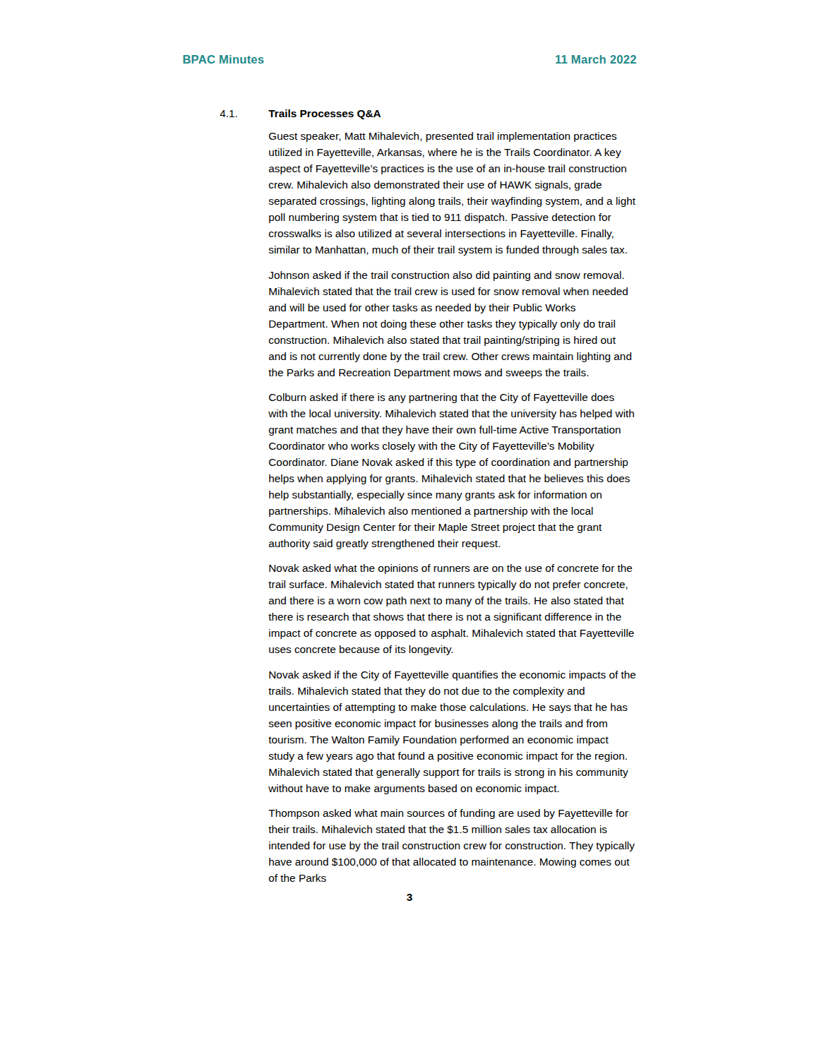BPAC Minutes
11 March 2022
4.1.
Trails Processes Q&A
Guest speaker, Matt Mihalevich, presented trail implementation practices utilized in Fayetteville, Arkansas, where he is the Trails Coordinator. A key aspect of Fayetteville’s practices is the use of an in-house trail construction crew. Mihalevich also demonstrated their use of HAWK signals, grade separated crossings, lighting along trails, their wayfinding system, and a light poll numbering system that is tied to 911 dispatch. Passive detection for crosswalks is also utilized at several intersections in Fayetteville. Finally, similar to Manhattan, much of their trail system is funded through sales tax.
Johnson asked if the trail construction also did painting and snow removal. Mihalevich stated that the trail crew is used for snow removal when needed and will be used for other tasks as needed by their Public Works Department. When not doing these other tasks they typically only do trail construction. Mihalevich also stated that trail painting/striping is hired out and is not currently done by the trail crew. Other crews maintain lighting and the Parks and Recreation Department mows and sweeps the trails.
Colburn asked if there is any partnering that the City of Fayetteville does with the local university. Mihalevich stated that the university has helped with grant matches and that they have their own full-time Active Transportation Coordinator who works closely with the City of Fayetteville’s Mobility Coordinator. Diane Novak asked if this type of coordination and partnership helps when applying for grants. Mihalevich stated that he believes this does help substantially, especially since many grants ask for information on partnerships. Mihalevich also mentioned a partnership with the local Community Design Center for their Maple Street project that the grant authority said greatly strengthened their request.
Novak asked what the opinions of runners are on the use of concrete for the trail surface. Mihalevich stated that runners typically do not prefer concrete, and there is a worn cow path next to many of the trails. He also stated that there is research that shows that there is not a significant difference in the impact of concrete as opposed to asphalt. Mihalevich stated that Fayetteville uses concrete because of its longevity.
Novak asked if the City of Fayetteville quantifies the economic impacts of the trails. Mihalevich stated that they do not due to the complexity and uncertainties of attempting to make those calculations. He says that he has seen positive economic impact for businesses along the trails and from tourism. The Walton Family Foundation performed an economic impact study a few years ago that found a positive economic impact for the region. Mihalevich stated that generally support for trails is strong in his community without have to make arguments based on economic impact.
Thompson asked what main sources of funding are used by Fayetteville for their trails. Mihalevich stated that the $1.5 million sales tax allocation is intended for use by the trail construction crew for construction. They typically have around $100,000 of that allocated to maintenance. Mowing comes out of the Parks
3